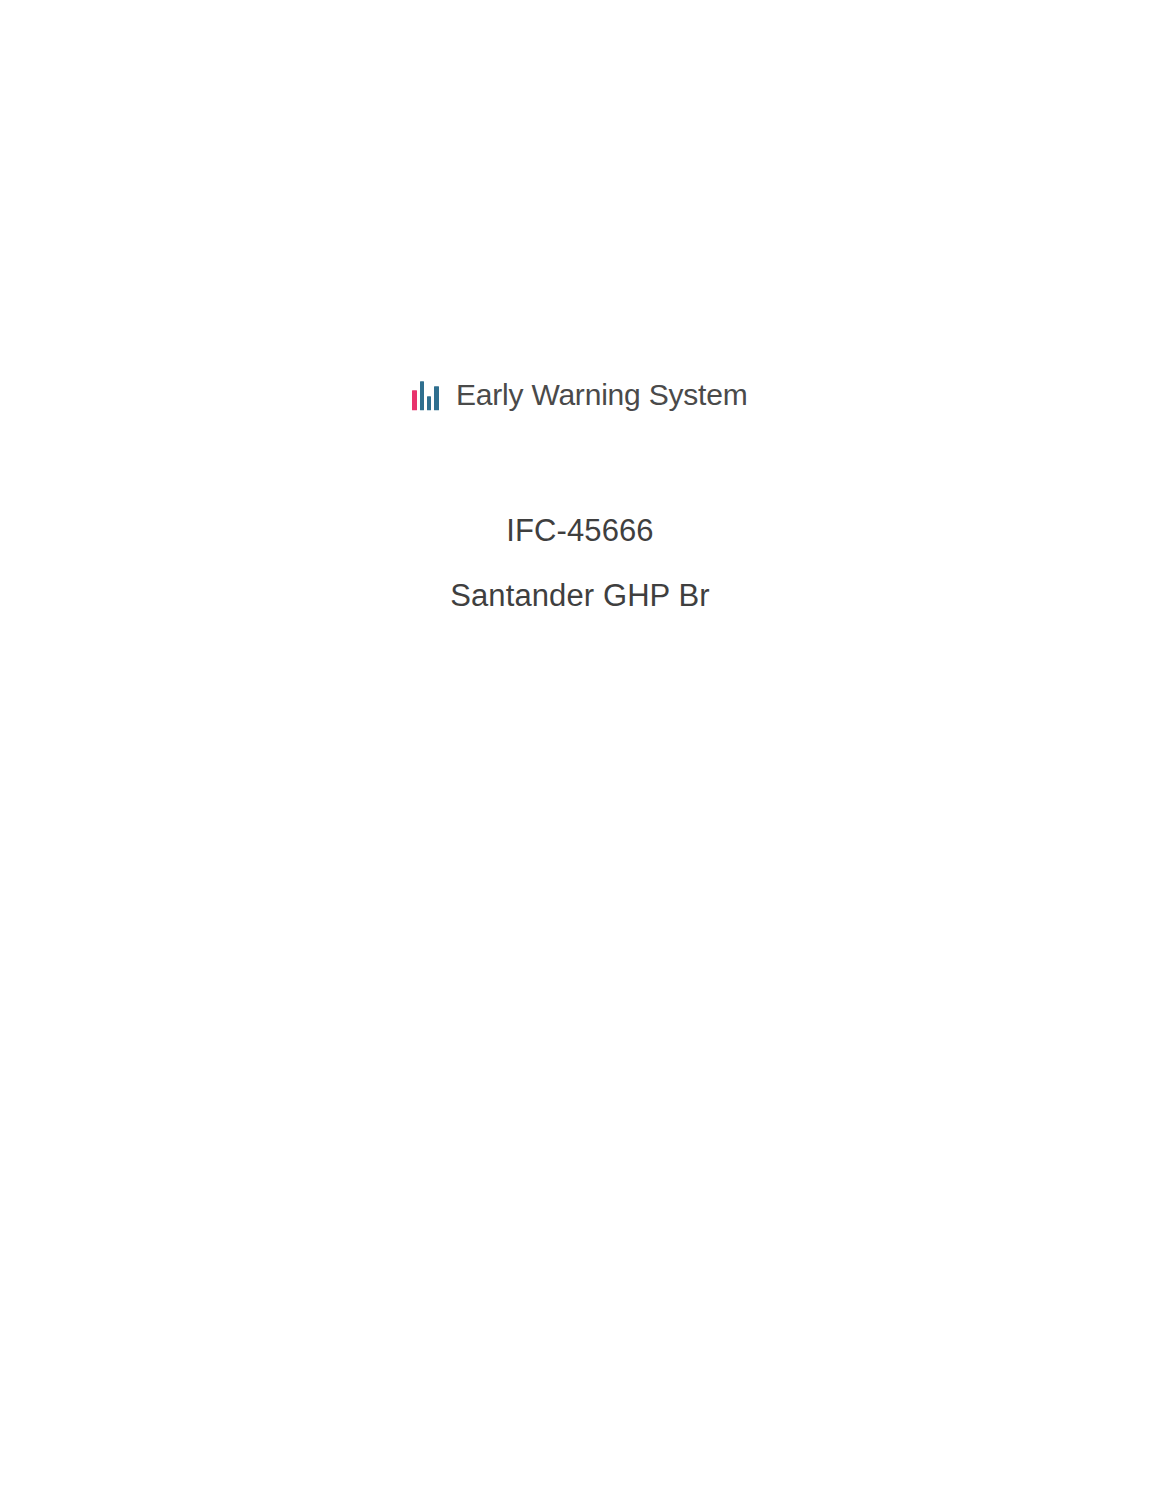Early Warning System
IFC-45666
Santander GHP Br